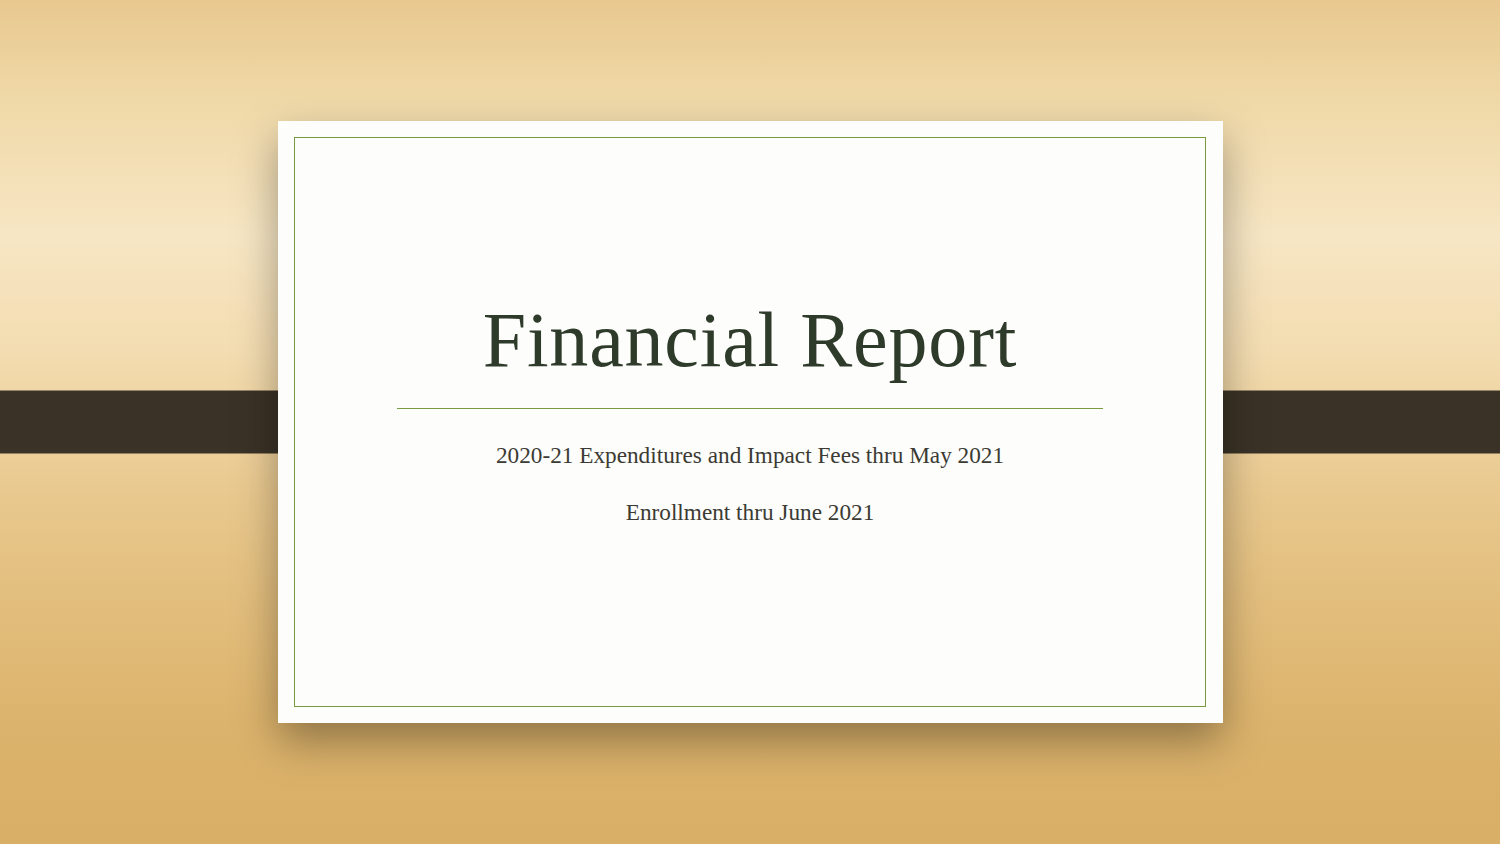Financial Report
2020-21 Expenditures and Impact Fees thru May 2021
Enrollment thru June 2021